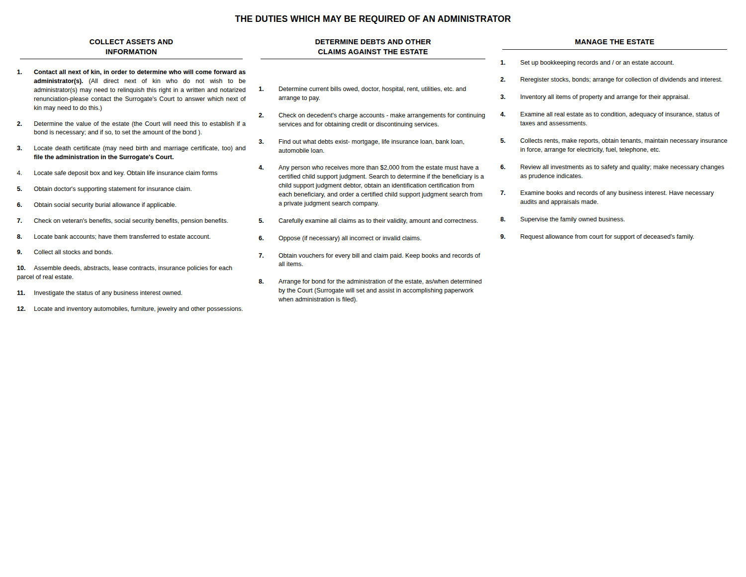THE DUTIES WHICH MAY BE REQUIRED OF AN ADMINISTRATOR
COLLECT ASSETS AND
INFORMATION
1. Contact all next of kin, in order to determine who will come forward as administrator(s). (All direct next of kin who do not wish to be administrator(s) may need to relinquish this right in a written and notarized renunciation-please contact the Surrogate's Court to answer which next of kin may need to do this.)
2. Determine the value of the estate (the Court will need this to establish if a bond is necessary; and if so, to set the amount of the bond ).
3. Locate death certificate (may need birth and marriage certificate, too) and file the administration in the Surrogate's Court.
4. Locate safe deposit box and key. Obtain life insurance claim forms
5. Obtain doctor's supporting statement for insurance claim.
6. Obtain social security burial allowance if applicable.
7. Check on veteran's benefits, social security benefits, pension benefits.
8. Locate bank accounts; have them transferred to estate account.
9. Collect all stocks and bonds.
10. Assemble deeds, abstracts, lease contracts, insurance policies for each
parcel of real estate.
11. Investigate the status of any business interest owned.
12. Locate and inventory automobiles, furniture, jewelry and other possessions.
DETERMINE DEBTS AND OTHER
CLAIMS AGAINST THE ESTATE
1. Determine current bills owed, doctor, hospital, rent, utilities, etc. and arrange to pay.
2. Check on decedent's charge accounts - make arrangements for continuing services and for obtaining credit or discontinuing services.
3. Find out what debts exist- mortgage, life insurance loan, bank loan, automobile loan.
4. Any person who receives more than $2,000 from the estate must have a certified child support judgment. Search to determine if the beneficiary is a child support judgment debtor, obtain an identification certification from each beneficiary, and order a certified child support judgment search from a private judgment search company.
5. Carefully examine all claims as to their validity, amount and correctness.
6. Oppose (if necessary) all incorrect or invalid claims.
7. Obtain vouchers for every bill and claim paid. Keep books and records of all items.
8. Arrange for bond for the administration of the estate, as/when determined by the Court (Surrogate will set and assist in accomplishing paperwork when administration is filed).
MANAGE THE ESTATE
1. Set up bookkeeping records and / or an estate account.
2. Reregister stocks, bonds; arrange for collection of dividends and interest.
3. Inventory all items of property and arrange for their appraisal.
4. Examine all real estate as to condition, adequacy of insurance, status of taxes and assessments.
5. Collects rents, make reports, obtain tenants, maintain necessary insurance in force, arrange for electricity, fuel, telephone, etc.
6. Review all investments as to safety and quality; make necessary changes as prudence indicates.
7. Examine books and records of any business interest. Have necessary audits and appraisals made.
8. Supervise the family owned business.
9. Request allowance from court for support of deceased's family.